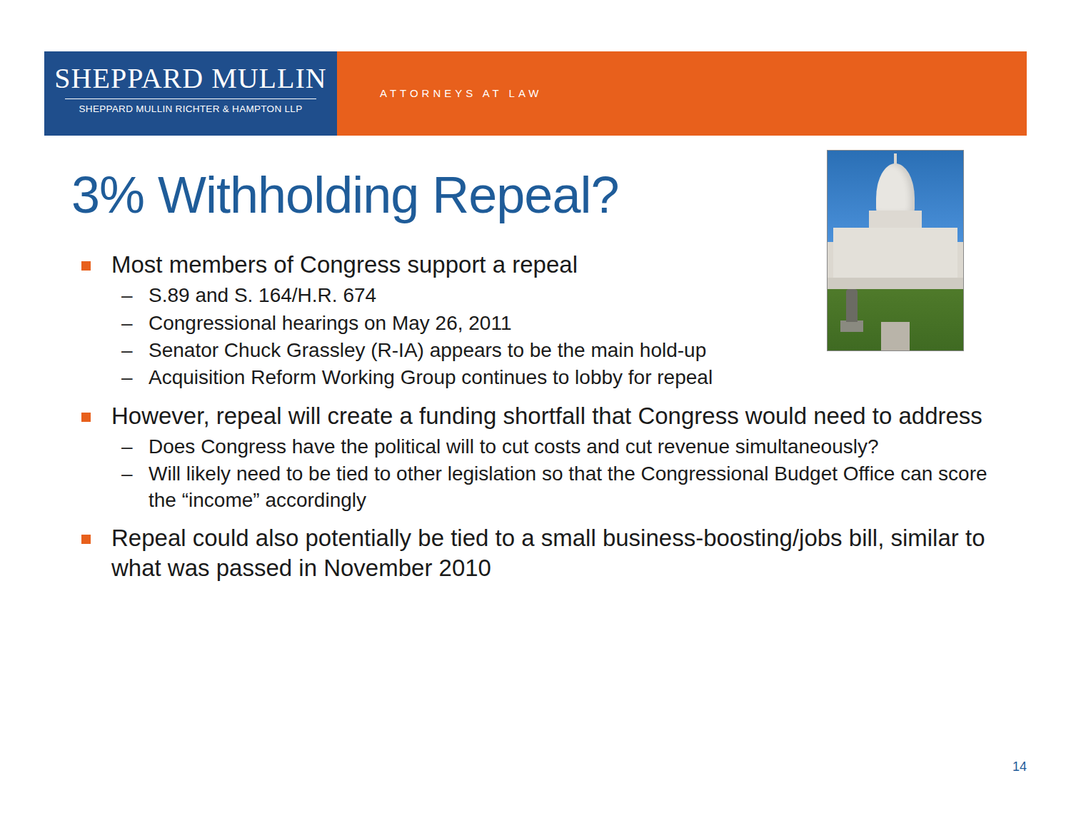SHEPPARD MULLIN
SHEPPARD MULLIN RICHTER & HAMPTON LLP
ATTORNEYS AT LAW
3% Withholding Repeal?
Most members of Congress support a repeal
S.89 and S. 164/H.R. 674
Congressional hearings on May 26, 2011
Senator Chuck Grassley (R-IA) appears to be the main hold-up
Acquisition Reform Working Group continues to lobby for repeal
However, repeal will create a funding shortfall that Congress would need to address
Does Congress have the political will to cut costs and cut revenue simultaneously?
Will likely need to be tied to other legislation so that the Congressional Budget Office can score the “income” accordingly
Repeal could also potentially be tied to a small business-boosting/jobs bill, similar to what was passed in November 2010
14